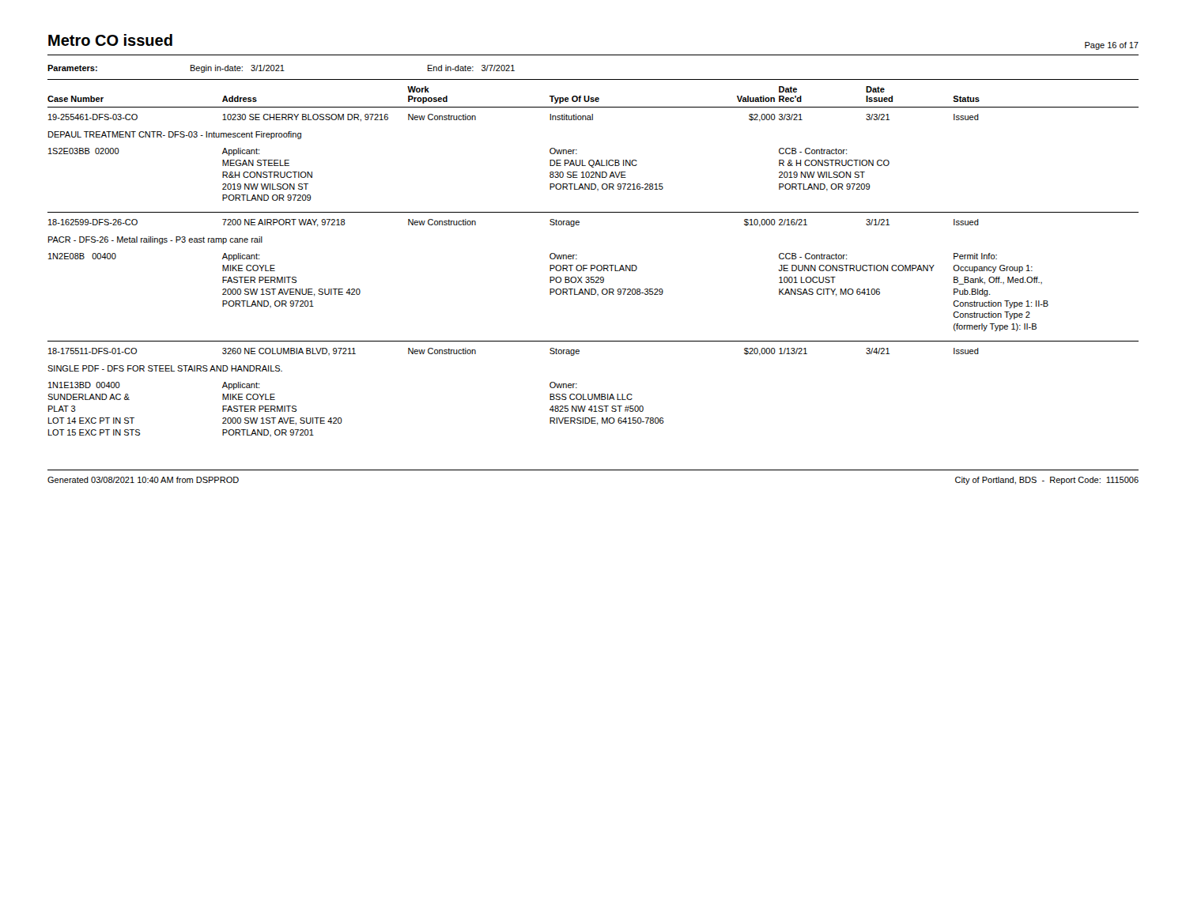Metro CO issued
Page 16 of 17
Parameters:
Begin in-date: 3/1/2021
End in-date: 3/7/2021
| Case Number | Address | Work Proposed | Type Of Use | Valuation | Date Rec'd | Date Issued | Status |
| --- | --- | --- | --- | --- | --- | --- | --- |
| 19-255461-DFS-03-CO | 10230 SE CHERRY BLOSSOM DR, 97216 | New Construction | Institutional | $2,000 | 3/3/21 | 3/3/21 | Issued |
| DEPAUL TREATMENT CNTR- DFS-03 - Intumescent Fireproofing |
| 1S2E03BB 02000 | Applicant: MEGAN STEELE R&H CONSTRUCTION 2019 NW WILSON ST PORTLAND OR 97209 | Owner: DE PAUL QALICB INC 830 SE 102ND AVE PORTLAND, OR 97216-2815 | CCB - Contractor: R & H CONSTRUCTION CO 2019 NW WILSON ST PORTLAND, OR 97209 | |
| 18-162599-DFS-26-CO | 7200 NE AIRPORT WAY, 97218 | New Construction | Storage | $10,000 | 2/16/21 | 3/1/21 | Issued |
| PACR - DFS-26 - Metal railings - P3 east ramp cane rail |
| 1N2E08B 00400 | Applicant: MIKE COYLE FASTER PERMITS 2000 SW 1ST AVENUE, SUITE 420 PORTLAND, OR 97201 | Owner: PORT OF PORTLAND PO BOX 3529 PORTLAND, OR 97208-3529 | CCB - Contractor: JE DUNN CONSTRUCTION COMPANY 1001 LOCUST KANSAS CITY, MO 64106 | Permit Info: Occupancy Group 1: B_Bank, Off., Med.Off., Pub.Bldg. Construction Type 1: II-B Construction Type 2 (formerly Type 1): II-B |
| 18-175511-DFS-01-CO | 3260 NE COLUMBIA BLVD, 97211 | New Construction | Storage | $20,000 | 1/13/21 | 3/4/21 | Issued |
| SINGLE PDF - DFS FOR STEEL STAIRS AND HANDRAILS. |
| 1N1E13BD 00400 SUNDERLAND AC & PLAT 3 LOT 14 EXC PT IN ST LOT 15 EXC PT IN STS | Applicant: MIKE COYLE FASTER PERMITS 2000 SW 1ST AVE, SUITE 420 PORTLAND, OR 97201 | Owner: BSS COLUMBIA LLC 4825 NW 41ST ST #500 RIVERSIDE, MO 64150-7806 | | |
Generated 03/08/2021 10:40 AM from DSPPROD
City of Portland, BDS - Report Code: 1115006